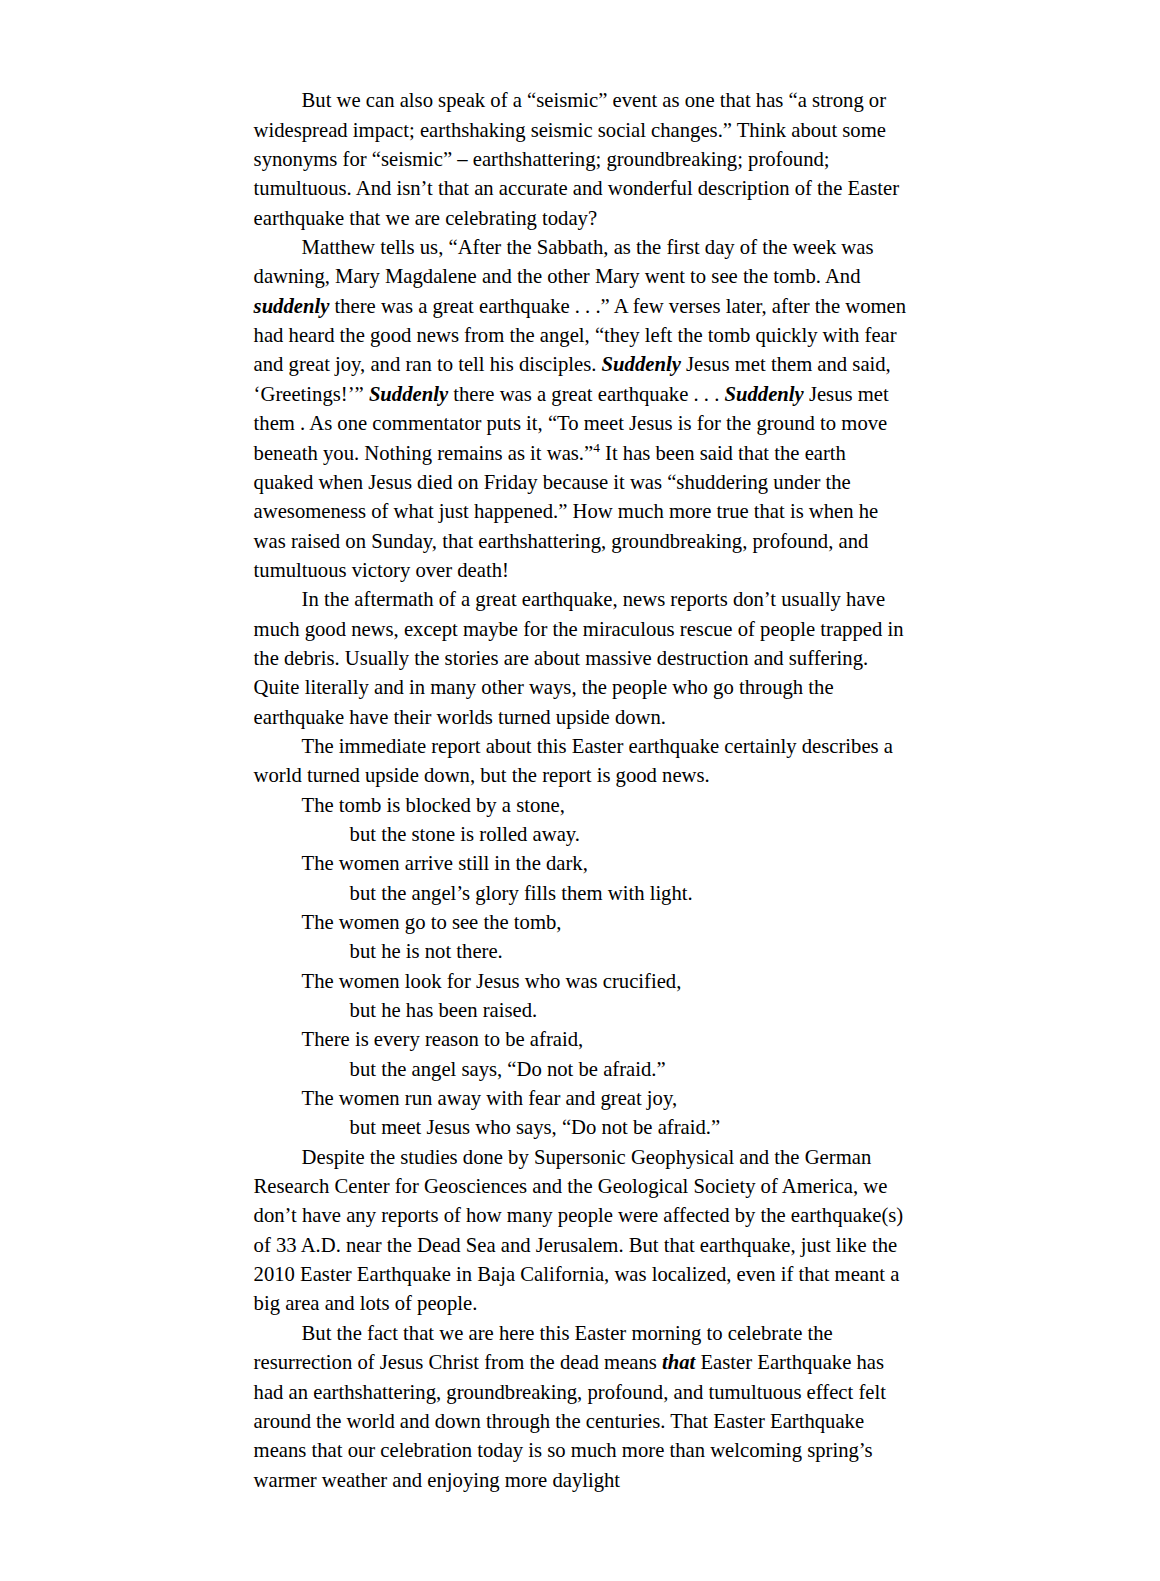But we can also speak of a “seismic” event as one that has “a strong or widespread impact; earthshaking seismic social changes.” Think about some synonyms for “seismic” – earthshattering; groundbreaking; profound; tumultuous. And isn’t that an accurate and wonderful description of the Easter earthquake that we are celebrating today?
Matthew tells us, “After the Sabbath, as the first day of the week was dawning, Mary Magdalene and the other Mary went to see the tomb. And suddenly there was a great earthquake . . .” A few verses later, after the women had heard the good news from the angel, “they left the tomb quickly with fear and great joy, and ran to tell his disciples. Suddenly Jesus met them and said, ‘Greetings!’” Suddenly there was a great earthquake . . . Suddenly Jesus met them . As one commentator puts it, “To meet Jesus is for the ground to move beneath you. Nothing remains as it was.”4 It has been said that the earth quaked when Jesus died on Friday because it was “shuddering under the awesomeness of what just happened.” How much more true that is when he was raised on Sunday, that earthshattering, groundbreaking, profound, and tumultuous victory over death!
In the aftermath of a great earthquake, news reports don’t usually have much good news, except maybe for the miraculous rescue of people trapped in the debris. Usually the stories are about massive destruction and suffering. Quite literally and in many other ways, the people who go through the earthquake have their worlds turned upside down.
The immediate report about this Easter earthquake certainly describes a world turned upside down, but the report is good news.
The tomb is blocked by a stone,
but the stone is rolled away.
The women arrive still in the dark,
but the angel’s glory fills them with light.
The women go to see the tomb,
but he is not there.
The women look for Jesus who was crucified,
but he has been raised.
There is every reason to be afraid,
but the angel says, “Do not be afraid.”
The women run away with fear and great joy,
but meet Jesus who says, “Do not be afraid.”
Despite the studies done by Supersonic Geophysical and the German Research Center for Geosciences and the Geological Society of America, we don’t have any reports of how many people were affected by the earthquake(s) of 33 A.D. near the Dead Sea and Jerusalem. But that earthquake, just like the 2010 Easter Earthquake in Baja California, was localized, even if that meant a big area and lots of people.
But the fact that we are here this Easter morning to celebrate the resurrection of Jesus Christ from the dead means that Easter Earthquake has had an earthshattering, groundbreaking, profound, and tumultuous effect felt around the world and down through the centuries. That Easter Earthquake means that our celebration today is so much more than welcoming spring’s warmer weather and enjoying more daylight